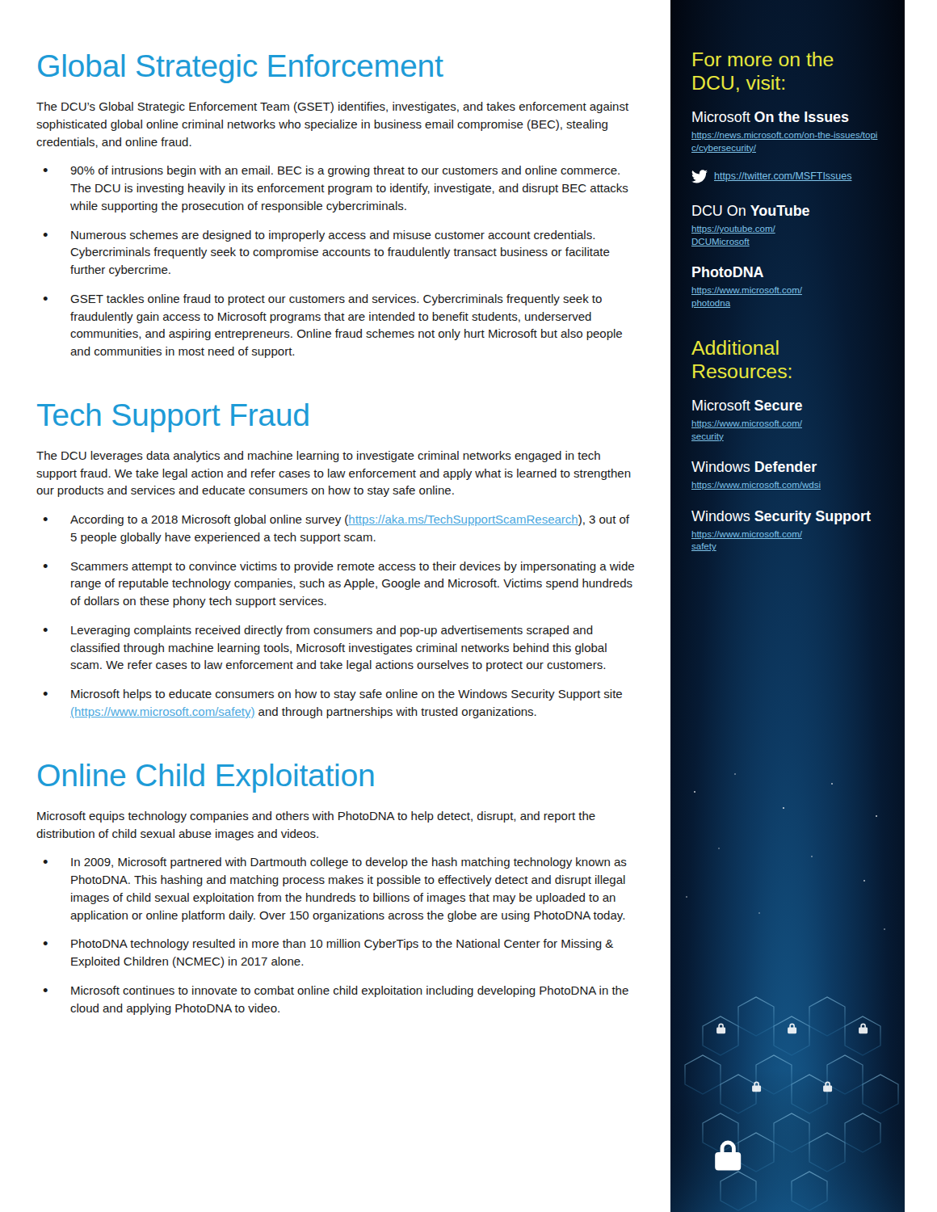Global Strategic Enforcement
The DCU’s Global Strategic Enforcement Team (GSET) identifies, investigates, and takes enforcement against sophisticated global online criminal networks who specialize in business email compromise (BEC), stealing credentials, and online fraud.
90% of intrusions begin with an email. BEC is a growing threat to our customers and online commerce. The DCU is investing heavily in its enforcement program to identify, investigate, and disrupt BEC attacks while supporting the prosecution of responsible cybercriminals.
Numerous schemes are designed to improperly access and misuse customer account credentials. Cybercriminals frequently seek to compromise accounts to fraudulently transact business or facilitate further cybercrime.
GSET tackles online fraud to protect our customers and services. Cybercriminals frequently seek to fraudulently gain access to Microsoft programs that are intended to benefit students, underserved communities, and aspiring entrepreneurs. Online fraud schemes not only hurt Microsoft but also people and communities in most need of support.
Tech Support Fraud
The DCU leverages data analytics and machine learning to investigate criminal networks engaged in tech support fraud. We take legal action and refer cases to law enforcement and apply what is learned to strengthen our products and services and educate consumers on how to stay safe online.
According to a 2018 Microsoft global online survey (https://aka.ms/TechSupportScamResearch), 3 out of 5 people globally have experienced a tech support scam.
Scammers attempt to convince victims to provide remote access to their devices by impersonating a wide range of reputable technology companies, such as Apple, Google and Microsoft. Victims spend hundreds of dollars on these phony tech support services.
Leveraging complaints received directly from consumers and pop-up advertisements scraped and classified through machine learning tools, Microsoft investigates criminal networks behind this global scam. We refer cases to law enforcement and take legal actions ourselves to protect our customers.
Microsoft helps to educate consumers on how to stay safe online on the Windows Security Support site (https://www.microsoft.com/safety) and through partnerships with trusted organizations.
Online Child Exploitation
Microsoft equips technology companies and others with PhotoDNA to help detect, disrupt, and report the distribution of child sexual abuse images and videos.
In 2009, Microsoft partnered with Dartmouth college to develop the hash matching technology known as PhotoDNA. This hashing and matching process makes it possible to effectively detect and disrupt illegal images of child sexual exploitation from the hundreds to billions of images that may be uploaded to an application or online platform daily. Over 150 organizations across the globe are using PhotoDNA today.
PhotoDNA technology resulted in more than 10 million CyberTips to the National Center for Missing & Exploited Children (NCMEC) in 2017 alone.
Microsoft continues to innovate to combat online child exploitation including developing PhotoDNA in the cloud and applying PhotoDNA to video.
For more on the
DCU, visit:
Microsoft On the Issues
https://news.microsoft.com/on-the-issues/topic/cybersecurity/
https://twitter.com/MSFTIssues
DCU On YouTube
https://youtube.com/
DCUMicrosoft
PhotoDNA
https://www.microsoft.com/
photodna
Additional
Resources:
Microsoft Secure
https://www.microsoft.com/
security
Windows Defender
https://www.microsoft.com/wdsi
Windows Security Support
https://www.microsoft.com/
safety